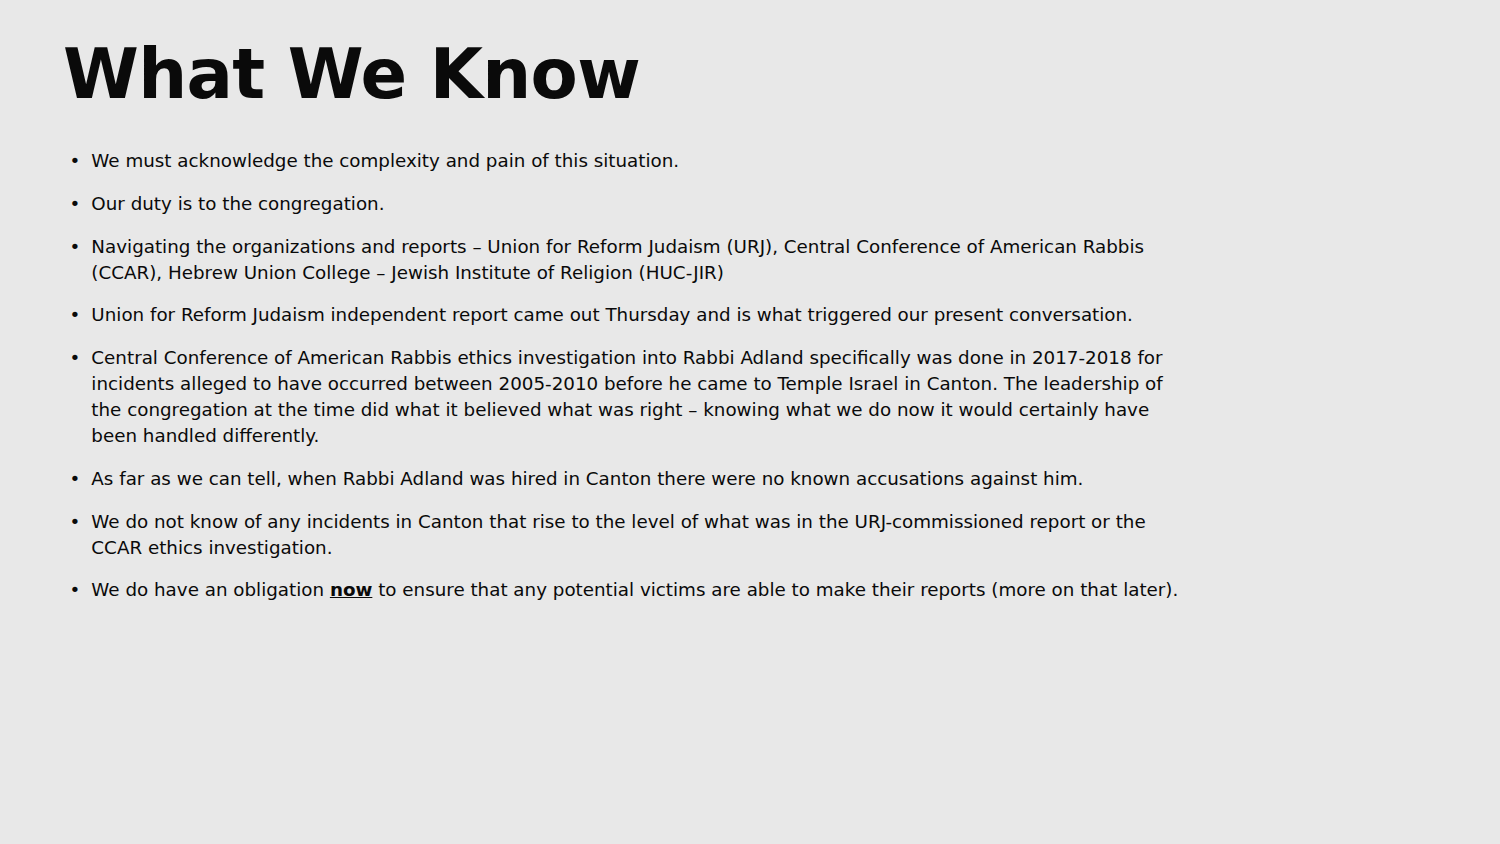What We Know
We must acknowledge the complexity and pain of this situation.
Our duty is to the congregation.
Navigating the organizations and reports – Union for Reform Judaism (URJ), Central Conference of American Rabbis (CCAR), Hebrew Union College – Jewish Institute of Religion (HUC-JIR)
Union for Reform Judaism independent report came out Thursday and is what triggered our present conversation.
Central Conference of American Rabbis ethics investigation into Rabbi Adland specifically was done in 2017-2018 for incidents alleged to have occurred between 2005-2010 before he came to Temple Israel in Canton. The leadership of the congregation at the time did what it believed what was right – knowing what we do now it would certainly have been handled differently.
As far as we can tell, when Rabbi Adland was hired in Canton there were no known accusations against him.
We do not know of any incidents in Canton that rise to the level of what was in the URJ-commissioned report or the CCAR ethics investigation.
We do have an obligation now to ensure that any potential victims are able to make their reports (more on that later).